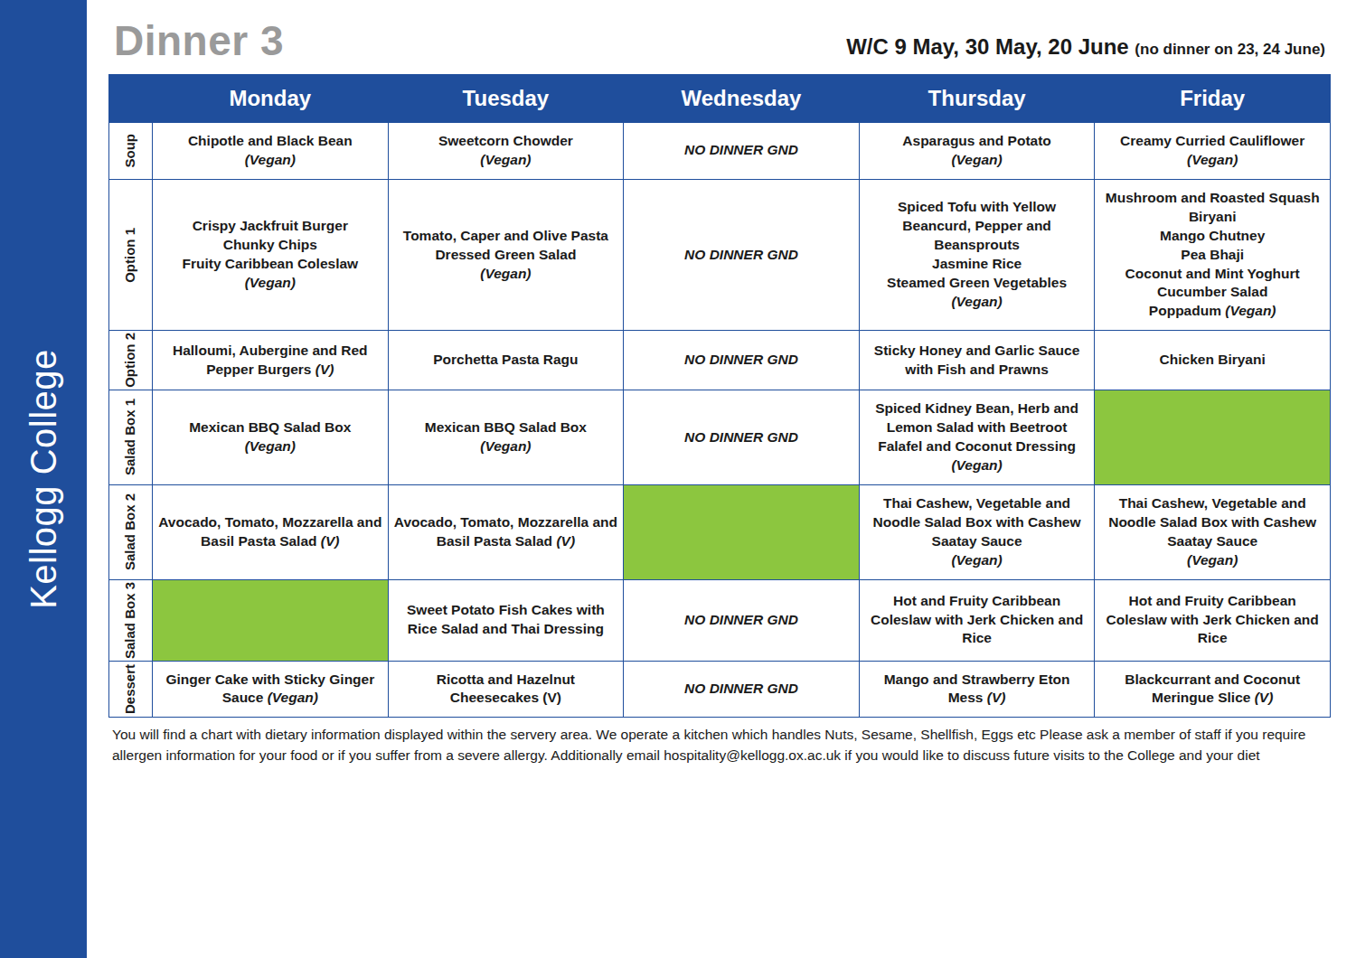Kellogg College
Dinner 3
W/C 9 May, 30 May, 20 June (no dinner on 23, 24 June)
| | Monday | Tuesday | Wednesday | Thursday | Friday |
| --- | --- | --- | --- | --- | --- |
| Soup | Chipotle and Black Bean (Vegan) | Sweetcorn Chowder (Vegan) | NO DINNER GND | Asparagus and Potato (Vegan) | Creamy Curried Cauliflower (Vegan) |
| Option 1 | Crispy Jackfruit Burger Chunky Chips Fruity Caribbean Coleslaw (Vegan) | Tomato, Caper and Olive Pasta Dressed Green Salad (Vegan) | NO DINNER GND | Spiced Tofu with Yellow Beancurd, Pepper and Beansprouts Jasmine Rice Steamed Green Vegetables (Vegan) | Mushroom and Roasted Squash Biryani Mango Chutney Pea Bhaji Coconut and Mint Yoghurt Cucumber Salad Poppadum (Vegan) |
| Option 2 | Halloumi, Aubergine and Red Pepper Burgers (V) | Porchetta Pasta Ragu | NO DINNER GND | Sticky Honey and Garlic Sauce with Fish and Prawns | Chicken Biryani |
| Salad Box 1 | Mexican BBQ Salad Box (Vegan) | Mexican BBQ Salad Box (Vegan) | NO DINNER GND | Spiced Kidney Bean, Herb and Lemon Salad with Beetroot Falafel and Coconut Dressing (Vegan) | |
| Salad Box 2 | Avocado, Tomato, Mozzarella and Basil Pasta Salad (V) | Avocado, Tomato, Mozzarella and Basil Pasta Salad (V) | | Thai Cashew, Vegetable and Noodle Salad Box with Cashew Saatay Sauce (Vegan) | Thai Cashew, Vegetable and Noodle Salad Box with Cashew Saatay Sauce (Vegan) |
| Salad Box 3 | | Sweet Potato Fish Cakes with Rice Salad and Thai Dressing | NO DINNER GND | Hot and Fruity Caribbean Coleslaw with Jerk Chicken and Rice | Hot and Fruity Caribbean Coleslaw with Jerk Chicken and Rice |
| Dessert | Ginger Cake with Sticky Ginger Sauce (Vegan) | Ricotta and Hazelnut Cheesecakes (V) | NO DINNER GND | Mango and Strawberry Eton Mess (V) | Blackcurrant and Coconut Meringue Slice (V) |
You will find a chart with dietary information displayed within the servery area. We operate a kitchen which handles Nuts, Sesame, Shellfish, Eggs etc Please ask a member of staff if you require allergen information for your food or if you suffer from a severe allergy. Additionally email hospitality@kellogg.ox.ac.uk if you would like to discuss future visits to the College and your diet